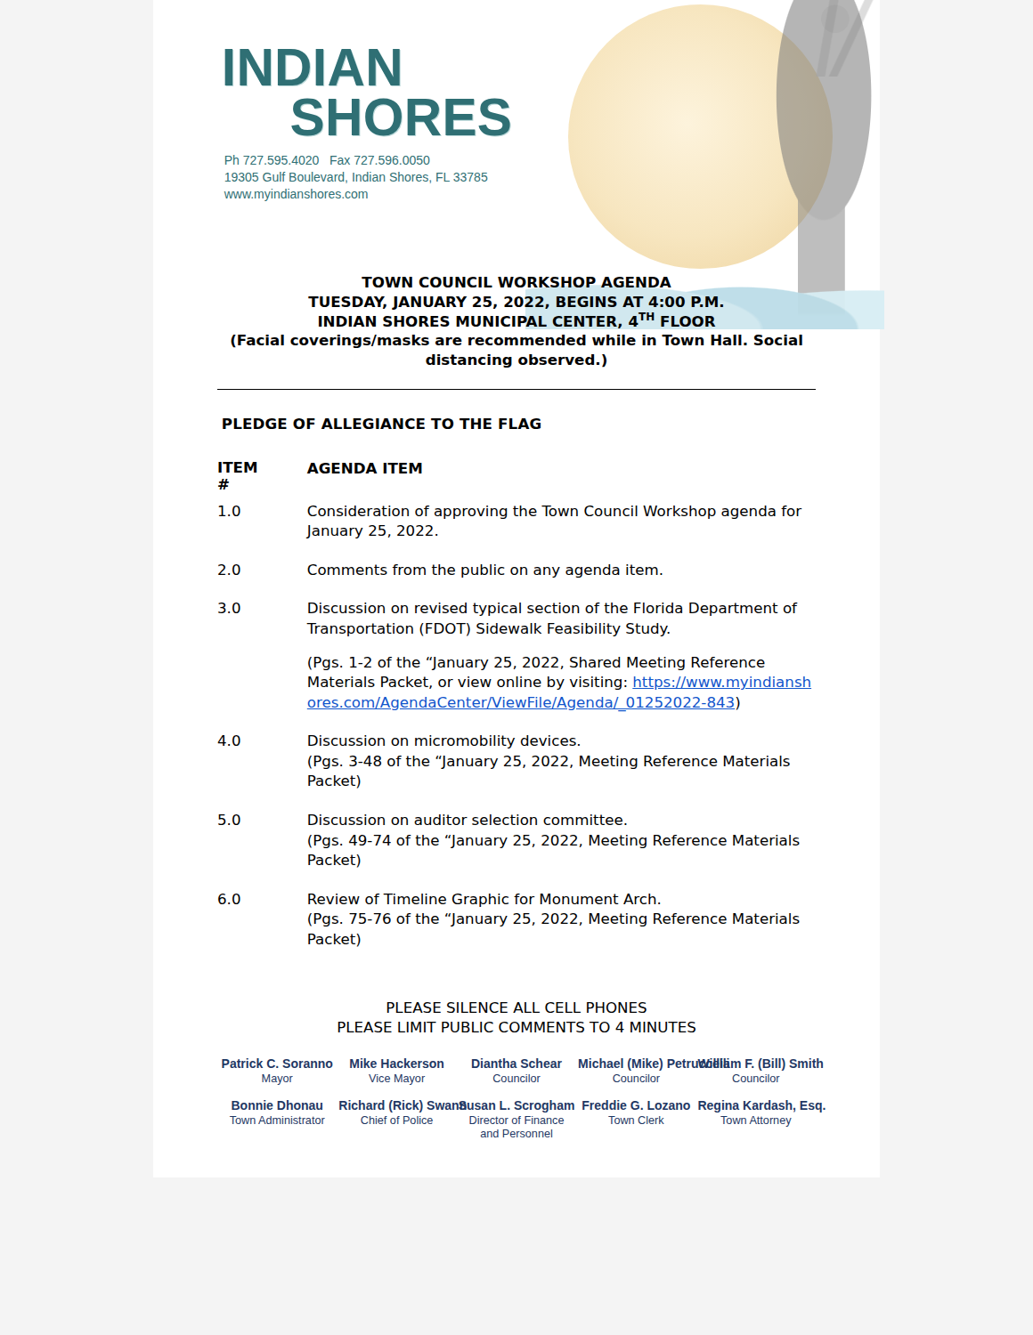INDIAN SHORES
Ph 727.595.4020 Fax 727.596.0050
19305 Gulf Boulevard, Indian Shores, FL 33785
www.myindianshores.com
TOWN COUNCIL WORKSHOP AGENDA
TUESDAY, JANUARY 25, 2022, BEGINS AT 4:00 P.M.
INDIAN SHORES MUNICIPAL CENTER, 4TH FLOOR
(Facial coverings/masks are recommended while in Town Hall. Social
distancing observed.)
PLEDGE OF ALLEGIANCE TO THE FLAG
| ITEM # | AGENDA ITEM |
| --- | --- |
| 1.0 | Consideration of approving the Town Council Workshop agenda for January 25, 2022. |
| 2.0 | Comments from the public on any agenda item. |
| 3.0 | Discussion on revised typical section of the Florida Department of Transportation (FDOT) Sidewalk Feasibility Study. (Pgs. 1-2 of the “January 25, 2022, Shared Meeting Reference Materials Packet, or view online by visiting: https://www.myindianshores.com/AgendaCenter/ViewFile/Agenda/_01252022-843 ) |
| 4.0 | Discussion on micromobility devices. (Pgs. 3-48 of the “January 25, 2022, Meeting Reference Materials Packet) |
| 5.0 | Discussion on auditor selection committee. (Pgs. 49-74 of the “January 25, 2022, Meeting Reference Materials Packet) |
| 6.0 | Review of Timeline Graphic for Monument Arch. (Pgs. 75-76 of the “January 25, 2022, Meeting Reference Materials Packet) |
PLEASE SILENCE ALL CELL PHONES
PLEASE LIMIT PUBLIC COMMENTS TO 4 MINUTES
| Patrick C. Soranno Mayor | Mike Hackerson Vice Mayor | Diantha Schear Councilor | Michael (Mike) Petruccelli Councilor | William F. (Bill) Smith Councilor |
| Bonnie Dhonau Town Administrator | Richard (Rick) Swann Chief of Police | Susan L. Scrogham Director of Finance and Personnel | Freddie G. Lozano Town Clerk | Regina Kardash, Esq. Town Attorney |